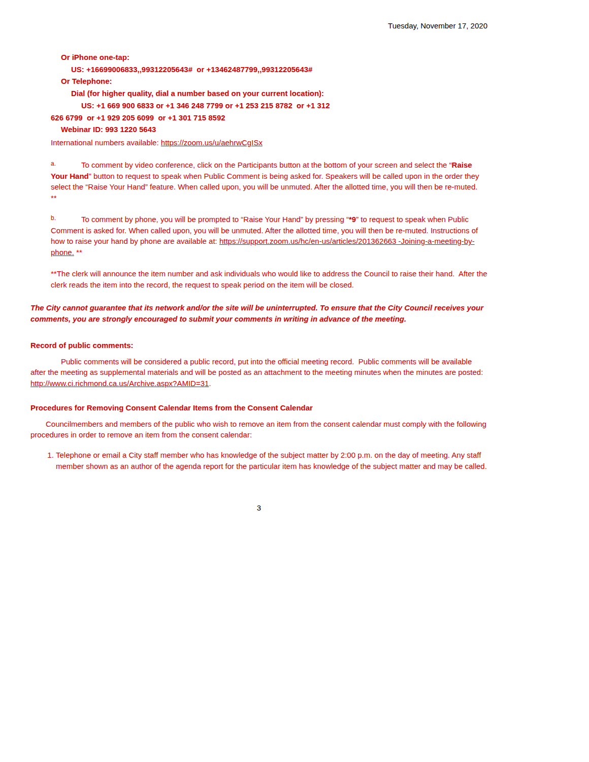Tuesday, November 17, 2020
Or iPhone one-tap:
US: +16699006833,,99312205643# or +13462487799,,99312205643#
Or Telephone:
Dial (for higher quality, dial a number based on your current location):
US: +1 669 900 6833 or +1 346 248 7799 or +1 253 215 8782 or +1 312
626 6799 or +1 929 205 6099 or +1 301 715 8592
Webinar ID: 993 1220 5643
International numbers available: https://zoom.us/u/aehrwCgISx
a.
To comment by video conference, click on the Participants button at the bottom of your screen and select the “Raise Your Hand” button to request to speak when Public Comment is being asked for. Speakers will be called upon in the order they select the “Raise Your Hand” feature. When called upon, you will be unmuted. After the allotted time, you will then be re-muted. **
b.
To comment by phone, you will be prompted to “Raise Your Hand” by pressing “*9” to request to speak when Public Comment is asked for. When called upon, you will be unmuted. After the allotted time, you will then be re-muted. Instructions of how to raise your hand by phone are available at: https://support.zoom.us/hc/en-us/articles/201362663 -Joining-a-meeting-by-phone. **
**The clerk will announce the item number and ask individuals who would like to address the Council to raise their hand. After the clerk reads the item into the record, the request to speak period on the item will be closed.
The City cannot guarantee that its network and/or the site will be uninterrupted. To ensure that the City Council receives your comments, you are strongly encouraged to submit your comments in writing in advance of the meeting.
Record of public comments:
Public comments will be considered a public record, put into the official meeting record. Public comments will be available after the meeting as supplemental materials and will be posted as an attachment to the meeting minutes when the minutes are posted: http://www.ci.richmond.ca.us/Archive.aspx?AMID=31.
Procedures for Removing Consent Calendar Items from the Consent Calendar
Councilmembers and members of the public who wish to remove an item from the consent calendar must comply with the following procedures in order to remove an item from the consent calendar:
Telephone or email a City staff member who has knowledge of the subject matter by 2:00 p.m. on the day of meeting. Any staff member shown as an author of the agenda report for the particular item has knowledge of the subject matter and may be called.
3